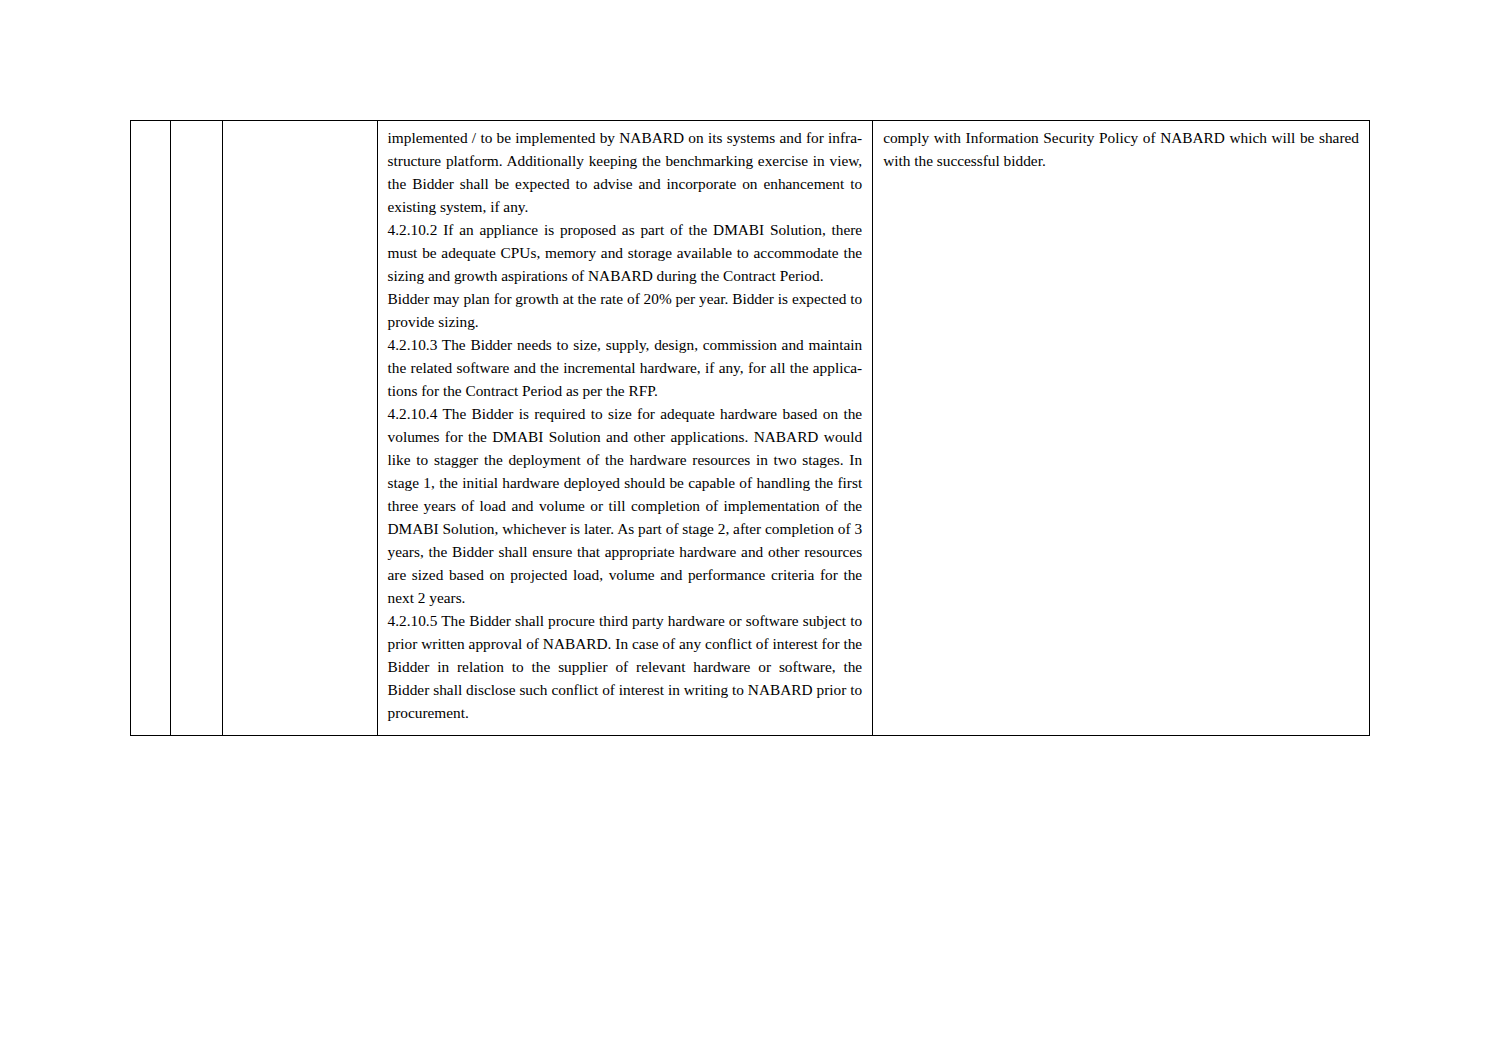| | | | implemented / to be implemented by NABARD on its systems and for infrastructure platform. Additionally keeping the benchmarking exercise in view, the Bidder shall be expected to advise and incorporate on enhancement to existing system, if any. 4.2.10.2 If an appliance is proposed as part of the DMABI Solution, there must be adequate CPUs, memory and storage available to accommodate the sizing and growth aspirations of NABARD during the Contract Period. Bidder may plan for growth at the rate of 20% per year. Bidder is expected to provide sizing. 4.2.10.3 The Bidder needs to size, supply, design, commission and maintain the related software and the incremental hardware, if any, for all the applications for the Contract Period as per the RFP. 4.2.10.4 The Bidder is required to size for adequate hardware based on the volumes for the DMABI Solution and other applications. NABARD would like to stagger the deployment of the hardware resources in two stages. In stage 1, the initial hardware deployed should be capable of handling the first three years of load and volume or till completion of implementation of the DMABI Solution, whichever is later. As part of stage 2, after completion of 3 years, the Bidder shall ensure that appropriate hardware and other resources are sized based on projected load, volume and performance criteria for the next 2 years. 4.2.10.5 The Bidder shall procure third party hardware or software subject to prior written approval of NABARD. In case of any conflict of interest for the Bidder in relation to the supplier of relevant hardware or software, the Bidder shall disclose such conflict of interest in writing to NABARD prior to procurement. | comply with Information Security Policy of NABARD which will be shared with the successful bidder. |